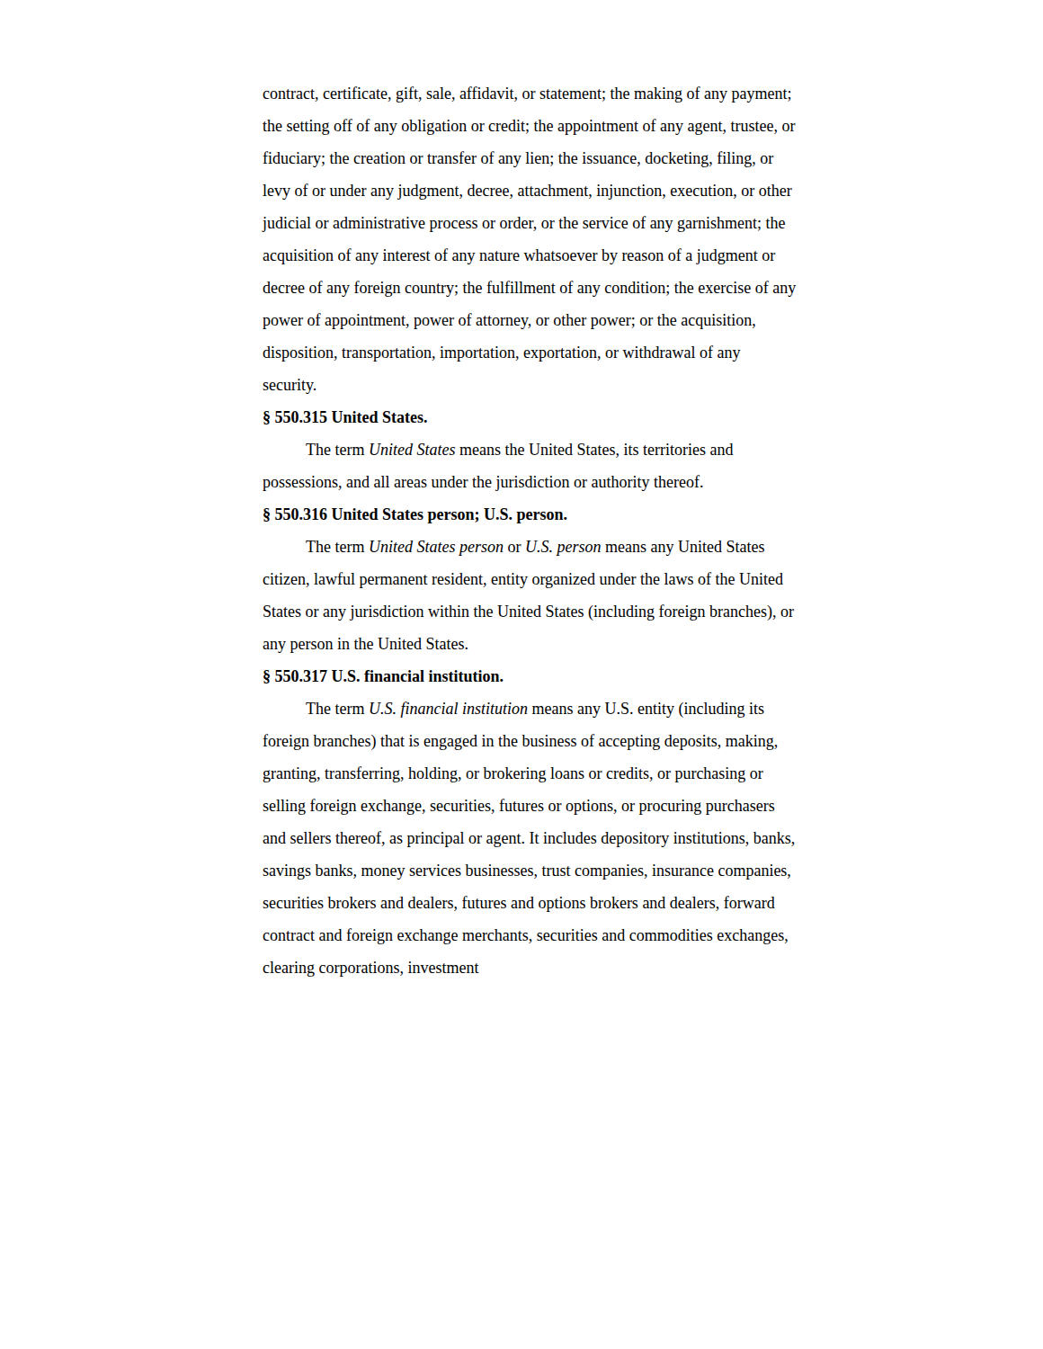contract, certificate, gift, sale, affidavit, or statement; the making of any payment; the setting off of any obligation or credit; the appointment of any agent, trustee, or fiduciary; the creation or transfer of any lien; the issuance, docketing, filing, or levy of or under any judgment, decree, attachment, injunction, execution, or other judicial or administrative process or order, or the service of any garnishment; the acquisition of any interest of any nature whatsoever by reason of a judgment or decree of any foreign country; the fulfillment of any condition; the exercise of any power of appointment, power of attorney, or other power; or the acquisition, disposition, transportation, importation, exportation, or withdrawal of any security.
§ 550.315 United States.
The term United States means the United States, its territories and possessions, and all areas under the jurisdiction or authority thereof.
§ 550.316 United States person; U.S. person.
The term United States person or U.S. person means any United States citizen, lawful permanent resident, entity organized under the laws of the United States or any jurisdiction within the United States (including foreign branches), or any person in the United States.
§ 550.317 U.S. financial institution.
The term U.S. financial institution means any U.S. entity (including its foreign branches) that is engaged in the business of accepting deposits, making, granting, transferring, holding, or brokering loans or credits, or purchasing or selling foreign exchange, securities, futures or options, or procuring purchasers and sellers thereof, as principal or agent. It includes depository institutions, banks, savings banks, money services businesses, trust companies, insurance companies, securities brokers and dealers, futures and options brokers and dealers, forward contract and foreign exchange merchants, securities and commodities exchanges, clearing corporations, investment